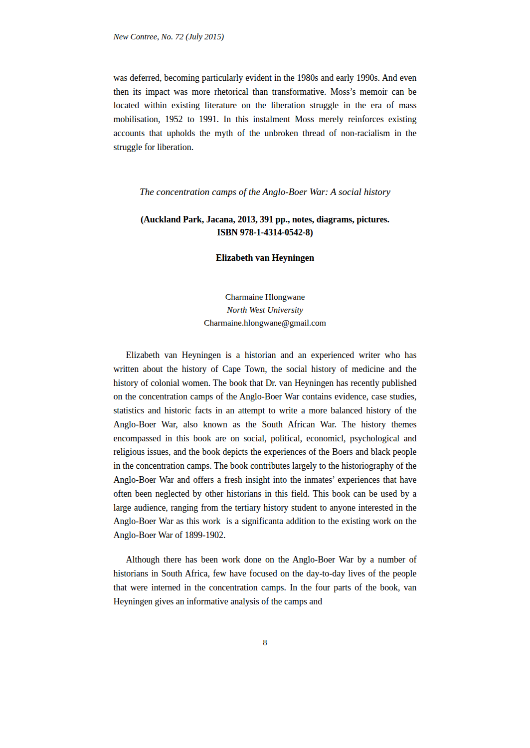New Contree, No. 72 (July 2015)
was deferred, becoming particularly evident in the 1980s and early 1990s. And even then its impact was more rhetorical than transformative. Moss’s memoir can be located within existing literature on the liberation struggle in the era of mass mobilisation, 1952 to 1991. In this instalment Moss merely reinforces existing accounts that upholds the myth of the unbroken thread of non-racialism in the struggle for liberation.
The concentration camps of the Anglo-Boer War: A social history
(Auckland Park, Jacana, 2013, 391 pp., notes, diagrams, pictures.
ISBN 978-1-4314-0542-8)
Elizabeth van Heyningen
Charmaine Hlongwane
North West University
Charmaine.hlongwane@gmail.com
Elizabeth van Heyningen is a historian and an experienced writer who has written about the history of Cape Town, the social history of medicine and the history of colonial women. The book that Dr. van Heyningen has recently published on the concentration camps of the Anglo-Boer War contains evidence, case studies, statistics and historic facts in an attempt to write a more balanced history of the Anglo-Boer War, also known as the South African War. The history themes encompassed in this book are on social, political, economicl, psychological and religious issues, and the book depicts the experiences of the Boers and black people in the concentration camps. The book contributes largely to the historiography of the Anglo-Boer War and offers a fresh insight into the inmates’ experiences that have often been neglected by other historians in this field. This book can be used by a large audience, ranging from the tertiary history student to anyone interested in the Anglo-Boer War as this work is a significanta addition to the existing work on the Anglo-Boer War of 1899-1902.
Although there has been work done on the Anglo-Boer War by a number of historians in South Africa, few have focused on the day-to-day lives of the people that were interned in the concentration camps. In the four parts of the book, van Heyningen gives an informative analysis of the camps and
8